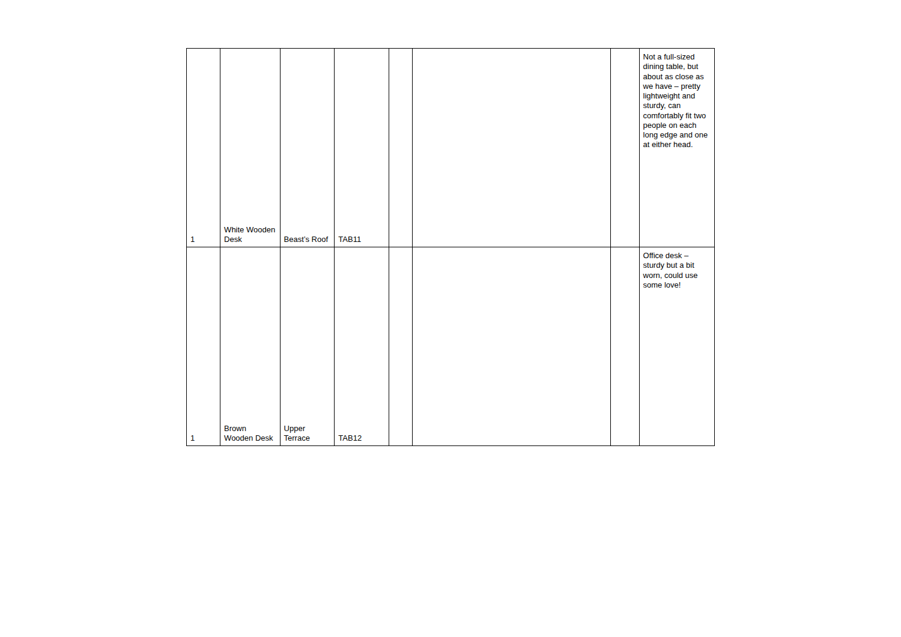| 1 | White Wooden Desk | Beast’s Roof | TAB11 | | | | Not a full-sized dining table, but about as close as we have – pretty lightweight and sturdy, can comfortably fit two people on each long edge and one at either head. |
| 1 | Brown Wooden Desk | Upper Terrace | TAB12 | | | | Office desk – sturdy but a bit worn, could use some love! |